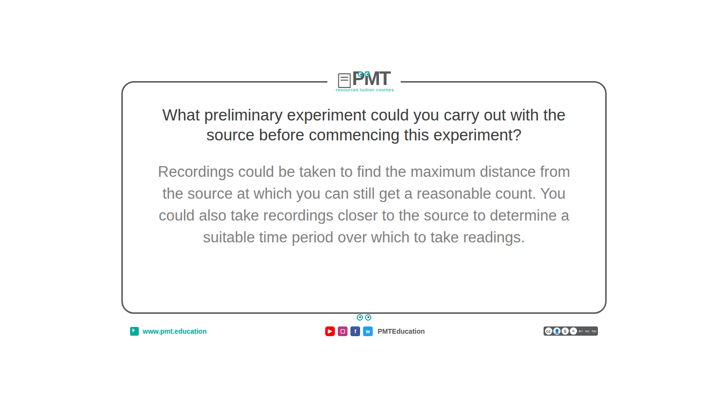PMT
·resources·tuition·courses
What preliminary experiment could you carry out with the source before commencing this experiment?
Recordings could be taken to find the maximum distance from the source at which you can still get a reasonable count. You could also take recordings closer to the source to determine a suitable time period over which to take readings.
www.pmt.education
▶ ▢ f w PMTEducation
cc 👤 $ = BY NC ND